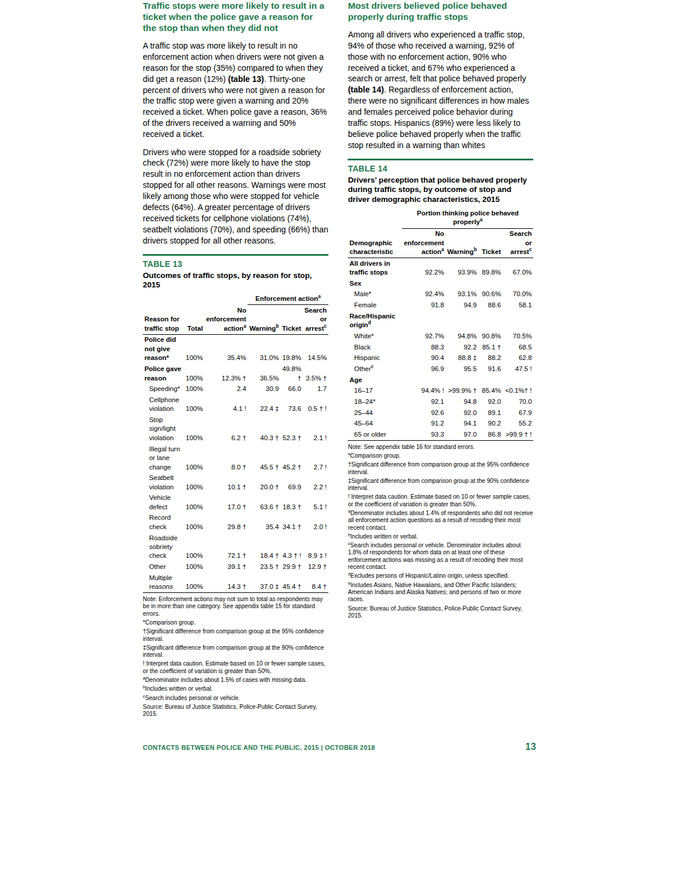Traffic stops were more likely to result in a ticket when the police gave a reason for the stop than when they did not
A traffic stop was more likely to result in no enforcement action when drivers were not given a reason for the stop (35%) compared to when they did get a reason (12%) (table 13). Thirty-one percent of drivers who were not given a reason for the traffic stop were given a warning and 20% received a ticket. When police gave a reason, 36% of the drivers received a warning and 50% received a ticket.
Drivers who were stopped for a roadside sobriety check (72%) were more likely to have the stop result in no enforcement action than drivers stopped for all other reasons. Warnings were most likely among those who were stopped for vehicle defects (64%). A greater percentage of drivers received tickets for cellphone violations (74%), seatbelt violations (70%), and speeding (66%) than drivers stopped for all other reasons.
TABLE 13
Outcomes of traffic stops, by reason for stop, 2015
| | | | Enforcement action a |
| --- | --- | --- | --- |
| Reason for traffic stop | Total | No enforcement action a | Warning b | Ticket | Search or arrest c |
| Police did not give reason* | 100% | 35.4% | 31.0% | 19.8% | 14.5% |
| Police gave reason | 100% | 12.3% † | 36.5% | 49.8% † | 3.5% † |
| Speeding* | 100% | 2.4 | 30.9 | 66.0 | 1.7 |
| Cellphone violation | 100% | 4.1 ! | 22.4 ‡ | 73.6 | 0.5 † ! |
| Stop sign/light violation | 100% | 6.2 † | 40.3 † | 52.3 † | 2.1 ! |
| Illegal turn or lane change | 100% | 8.0 † | 45.5 † | 45.2 † | 2.7 ! |
| Seatbelt violation | 100% | 10.1 † | 20.0 † | 69.9 | 2.2 ! |
| Vehicle defect | 100% | 17.0 † | 63.6 † | 18.3 † | 5.1 ! |
| Record check | 100% | 29.8 † | 35.4 | 34.1 † | 2.0 ! |
| Roadside sobriety check | 100% | 72.1 † | 18.4 † | 4.3 † ! | 8.9 ‡ ! |
| Other | 100% | 39.1 † | 23.5 † | 29.9 † | 12.9 † |
| Multiple reasons | 100% | 14.3 † | 37.0 ‡ | 45.4 † | 8.4 † |
Note: Enforcement actions may not sum to total as respondents may be in more than one category. See appendix table 15 for standard errors.
*Comparison group.
†Significant difference from comparison group at the 95% confidence interval.
‡Significant difference from comparison group at the 90% confidence interval.
! Interpret data caution. Estimate based on 10 or fewer sample cases, or the coefficient of variation is greater than 50%.
aDenominator includes about 1.5% of cases with missing data.
bIncludes written or verbal.
cSearch includes personal or vehicle.
Source: Bureau of Justice Statistics, Police-Public Contact Survey, 2015.
Most drivers believed police behaved properly during traffic stops
Among all drivers who experienced a traffic stop, 94% of those who received a warning, 92% of those with no enforcement action, 90% who received a ticket, and 67% who experienced a search or arrest, felt that police behaved properly (table 14). Regardless of enforcement action, there were no significant differences in how males and females perceived police behavior during traffic stops. Hispanics (89%) were less likely to believe police behaved properly when the traffic stop resulted in a warning than whites
TABLE 14
Drivers’ perception that police behaved properly during traffic stops, by outcome of stop and driver demographic characteristics, 2015
| | Portion thinking police behaved properly a |
| --- | --- |
| Demographic characteristic | No enforcement action a | Warning b | Ticket | Search or arrest c |
| All drivers in traffic stops | 92.2% | 93.9% | 89.8% | 67.0% |
| Sex | | | | |
| Male* | 92.4% | 93.1% | 90.6% | 70.0% |
| Female | 91.8 | 94.9 | 88.6 | 58.1 |
| Race/Hispanic origin d | | | | |
| White* | 92.7% | 94.8% | 90.8% | 70.5% |
| Black | 88.3 | 92.2 | 85.1 † | 68.5 |
| Hispanic | 90.4 | 88.8 ‡ | 88.2 | 62.8 |
| Other e | 96.9 | 95.5 | 91.6 | 47.5 ! |
| Age | | | | |
| 16–17 | 94.4% ! | >99.9% † | 85.4% | <0.1%† ! |
| 18–24* | 92.1 | 94.8 | 92.0 | 70.0 |
| 25–44 | 92.6 | 92.0 | 89.1 | 67.9 |
| 45–64 | 91.2 | 94.1 | 90.2 | 55.2 |
| 65 or older | 93.3 | 97.0 | 86.8 | >99.9 † ! |
Note: See appendix table 16 for standard errors.
*Comparison group.
†Significant difference from comparison group at the 95% confidence interval.
‡Significant difference from comparison group at the 90% confidence interval.
! Interpret data caution. Estimate based on 10 or fewer sample cases, or the coefficient of variation is greater than 50%.
aDenominator includes about 1.4% of respondents who did not receive all enforcement action questions as a result of recoding their most recent contact.
bIncludes written or verbal.
cSearch includes personal or vehicle. Denominator includes about 1.8% of respondents for whom data on at least one of these enforcement actions was missing as a result of recoding their most recent contact.
dExcludes persons of Hispanic/Latino origin, unless specified.
eIncludes Asians, Native Hawaiians, and Other Pacific Islanders; American Indians and Alaska Natives; and persons of two or more races.
Source: Bureau of Justice Statistics, Police-Public Contact Survey, 2015.
CONTACTS BETWEEN POLICE AND THE PUBLIC, 2015 | OCTOBER 2018
13